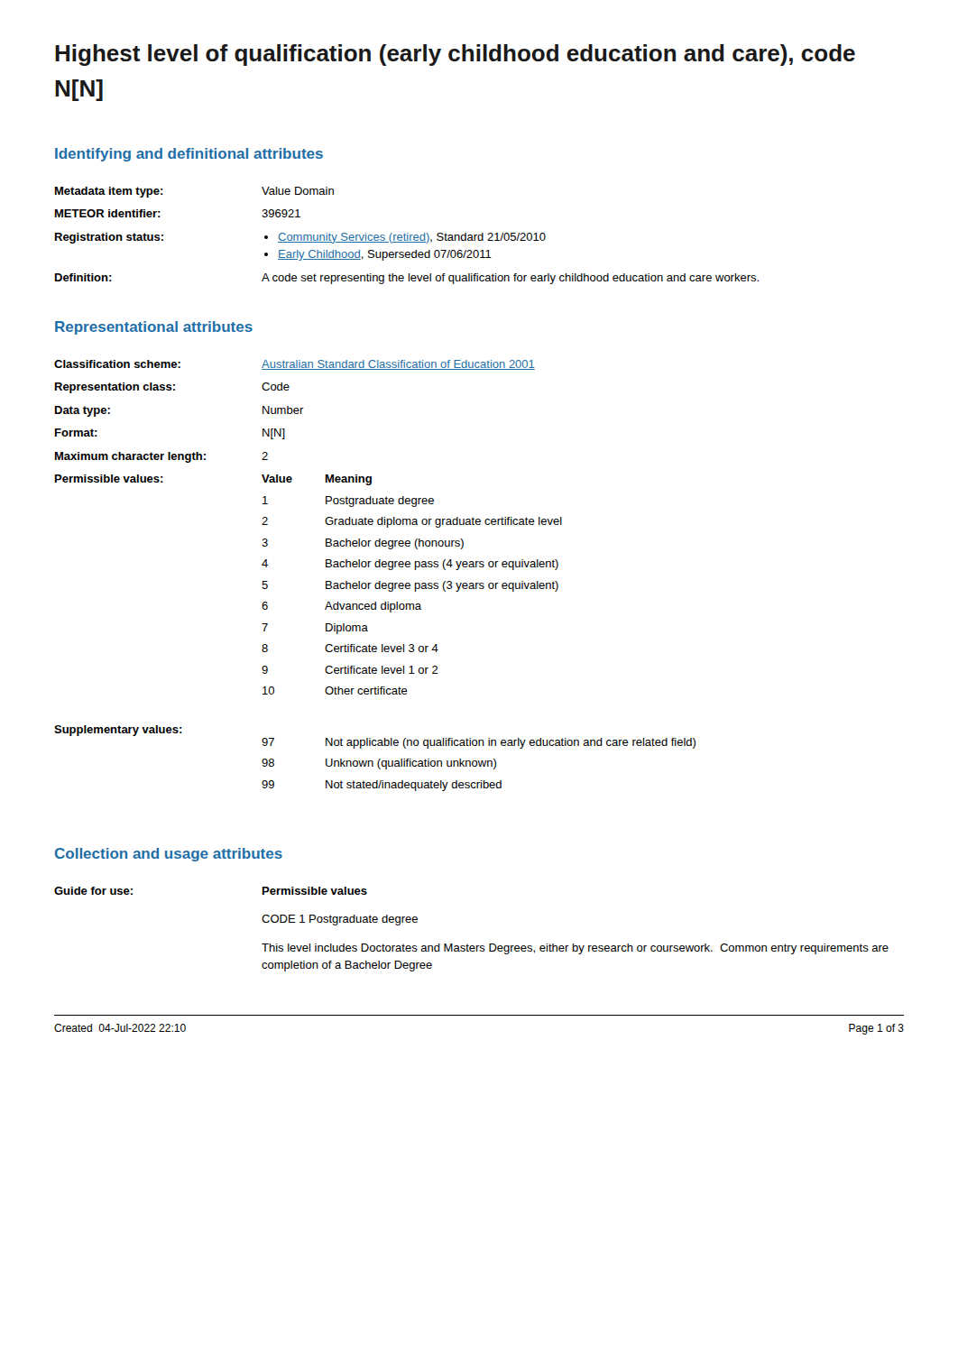Highest level of qualification (early childhood education and care), code N[N]
Identifying and definitional attributes
| Metadata item type: | Value Domain |
| METEOR identifier: | 396921 |
| Registration status: | Community Services (retired) , Standard 21/05/2010 Early Childhood , Superseded 07/06/2011 |
| Definition: | A code set representing the level of qualification for early childhood education and care workers. |
Representational attributes
| Classification scheme: | Australian Standard Classification of Education 2001 |
| Representation class: | Code |
| Data type: | Number |
| Format: | N[N] |
| Maximum character length: | 2 |
| Permissible values: | / Value / Meaning / / --- / --- / / 1 / Postgraduate degree / / 2 / Graduate diploma or graduate certificate level / / 3 / Bachelor degree (honours) / / 4 / Bachelor degree pass (4 years or equivalent) / / 5 / Bachelor degree pass (3 years or equivalent) / / 6 / Advanced diploma / / 7 / Diploma / / 8 / Certificate level 3 or 4 / / 9 / Certificate level 1 or 2 / / 10 / Other certificate / |
| Supplementary values: | / 97 / Not applicable (no qualification in early education and care related field) / / 98 / Unknown (qualification unknown) / / 99 / Not stated/inadequately described / |
Collection and usage attributes
| Guide for use: | Permissible values CODE 1 Postgraduate degree This level includes Doctorates and Masters Degrees, either by research or coursework. Common entry requirements are completion of a Bachelor Degree |
Created 04-Jul-2022 22:10 Page 1 of 3